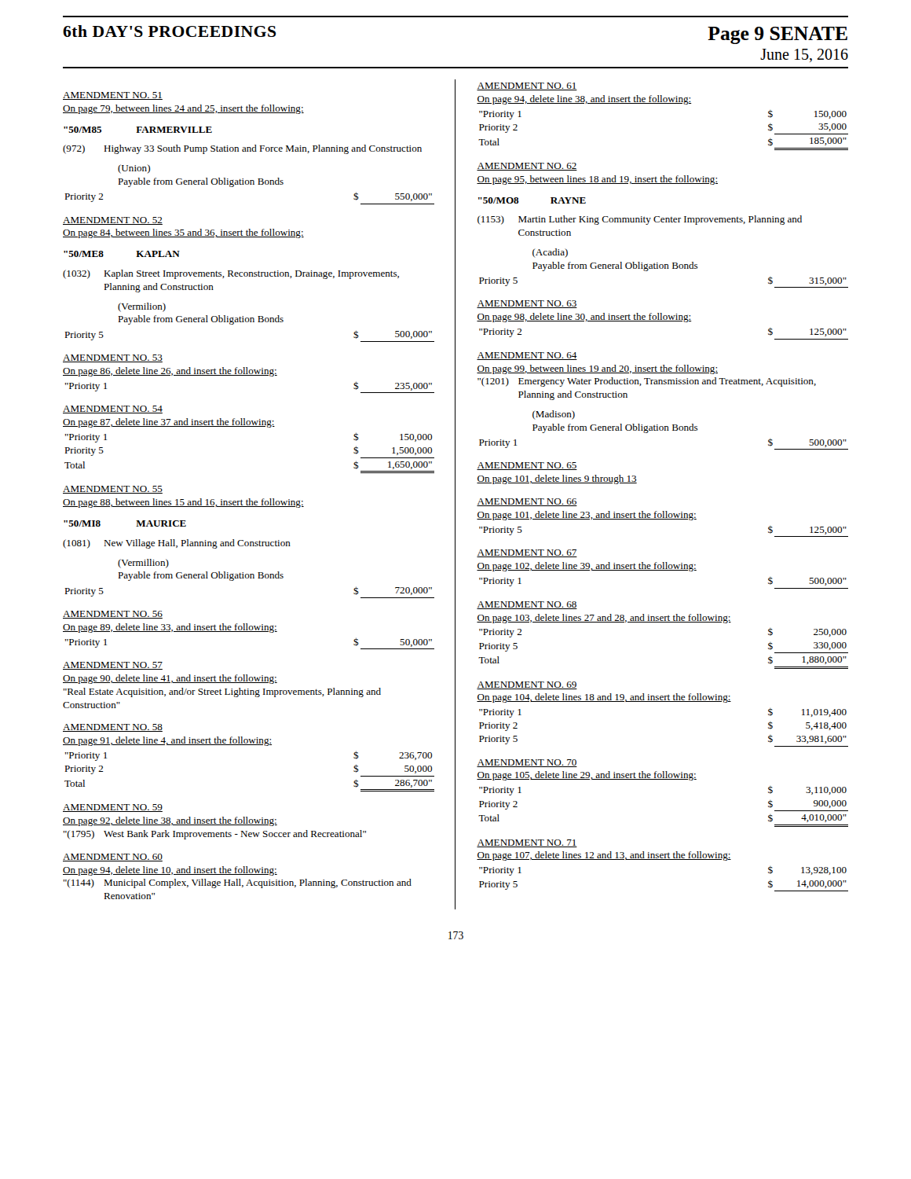6th DAY'S PROCEEDINGS
Page 9 SENATE
June 15, 2016
AMENDMENT NO. 51
On page 79, between lines 24 and 25, insert the following:
"50/M85 FARMERVILLE
(972) Highway 33 South Pump Station and Force Main, Planning and Construction
(Union)
Payable from General Obligation Bonds
| Priority 2 | $ | 550,000" |
AMENDMENT NO. 52
On page 84, between lines 35 and 36, insert the following:
"50/ME8 KAPLAN
(1032) Kaplan Street Improvements, Reconstruction, Drainage, Improvements, Planning and Construction
(Vermilion)
Payable from General Obligation Bonds
| Priority 5 | $ | 500,000" |
AMENDMENT NO. 53
On page 86, delete line 26, and insert the following:
| "Priority 1 | $ | 235,000" |
AMENDMENT NO. 54
On page 87, delete line 37 and insert the following:
| "Priority 1 | $ | 150,000 |
| Priority 5 | $ | 1,500,000 |
| Total | $ | 1,650,000" |
AMENDMENT NO. 55
On page 88, between lines 15 and 16, insert the following:
"50/MI8 MAURICE
(1081) New Village Hall, Planning and Construction
(Vermillion)
Payable from General Obligation Bonds
| Priority 5 | $ | 720,000" |
AMENDMENT NO. 56
On page 89, delete line 33, and insert the following:
| "Priority 1 | $ | 50,000" |
AMENDMENT NO. 57
On page 90, delete line 41, and insert the following:
"Real Estate Acquisition, and/or Street Lighting Improvements, Planning and Construction"
AMENDMENT NO. 58
On page 91, delete line 4, and insert the following:
| "Priority 1 | $ | 236,700 |
| Priority 2 | $ | 50,000 |
| Total | $ | 286,700" |
AMENDMENT NO. 59
On page 92, delete line 38, and insert the following:
"(1795) West Bank Park Improvements - New Soccer and Recreational"
AMENDMENT NO. 60
On page 94, delete line 10, and insert the following:
"(1144) Municipal Complex, Village Hall, Acquisition, Planning, Construction and Renovation"
AMENDMENT NO. 61
On page 94, delete line 38, and insert the following:
| "Priority 1 | $ | 150,000 |
| Priority 2 | $ | 35,000 |
| Total | $ | 185,000" |
AMENDMENT NO. 62
On page 95, between lines 18 and 19, insert the following:
"50/MO8 RAYNE
(1153) Martin Luther King Community Center Improvements, Planning and Construction
(Acadia)
Payable from General Obligation Bonds
| Priority 5 | $ | 315,000" |
AMENDMENT NO. 63
On page 98, delete line 30, and insert the following:
| "Priority 2 | $ | 125,000" |
AMENDMENT NO. 64
On page 99, between lines 19 and 20, insert the following:
"(1201) Emergency Water Production, Transmission and Treatment, Acquisition, Planning and Construction
(Madison)
Payable from General Obligation Bonds
| Priority 1 | $ | 500,000" |
AMENDMENT NO. 65
On page 101, delete lines 9 through 13
AMENDMENT NO. 66
On page 101, delete line 23, and insert the following:
| "Priority 5 | $ | 125,000" |
AMENDMENT NO. 67
On page 102, delete line 39, and insert the following:
| "Priority 1 | $ | 500,000" |
AMENDMENT NO. 68
On page 103, delete lines 27 and 28, and insert the following:
| "Priority 2 | $ | 250,000 |
| Priority 5 | $ | 330,000 |
| Total | $ | 1,880,000" |
AMENDMENT NO. 69
On page 104, delete lines 18 and 19, and insert the following:
| "Priority 1 | $ | 11,019,400 |
| Priority 2 | $ | 5,418,400 |
| Priority 5 | $ | 33,981,600" |
AMENDMENT NO. 70
On page 105, delete line 29, and insert the following:
| "Priority 1 | $ | 3,110,000 |
| Priority 2 | $ | 900,000 |
| Total | $ | 4,010,000" |
AMENDMENT NO. 71
On page 107, delete lines 12 and 13, and insert the following:
| "Priority 1 | $ | 13,928,100 |
| Priority 5 | $ | 14,000,000" |
173